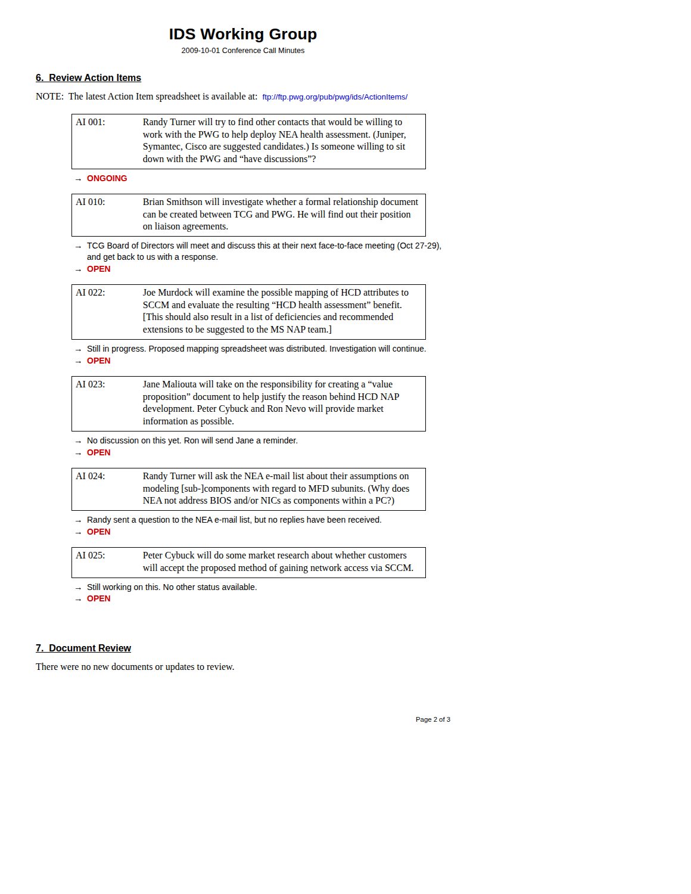IDS Working Group
2009-10-01 Conference Call Minutes
6. Review Action Items
NOTE: The latest Action Item spreadsheet is available at: ftp://ftp.pwg.org/pub/pwg/ids/ActionItems/
| AI 001: | Randy Turner will try to find other contacts that would be willing to work with the PWG to help deploy NEA health assessment. (Juniper, Symantec, Cisco are suggested candidates.) Is someone willing to sit down with the PWG and “have discussions”? |
ONGOING
| AI 010: | Brian Smithson will investigate whether a formal relationship document can be created between TCG and PWG. He will find out their position on liaison agreements. |
TCG Board of Directors will meet and discuss this at their next face-to-face meeting (Oct 27-29), and get back to us with a response.
OPEN
| AI 022: | Joe Murdock will examine the possible mapping of HCD attributes to SCCM and evaluate the resulting “HCD health assessment” benefit. [This should also result in a list of deficiencies and recommended extensions to be suggested to the MS NAP team.] |
Still in progress. Proposed mapping spreadsheet was distributed. Investigation will continue.
OPEN
| AI 023: | Jane Maliouta will take on the responsibility for creating a “value proposition” document to help justify the reason behind HCD NAP development. Peter Cybuck and Ron Nevo will provide market information as possible. |
No discussion on this yet. Ron will send Jane a reminder.
OPEN
| AI 024: | Randy Turner will ask the NEA e-mail list about their assumptions on modeling [sub-]components with regard to MFD subunits. (Why does NEA not address BIOS and/or NICs as components within a PC?) |
Randy sent a question to the NEA e-mail list, but no replies have been received.
OPEN
| AI 025: | Peter Cybuck will do some market research about whether customers will accept the proposed method of gaining network access via SCCM. |
Still working on this. No other status available.
OPEN
7. Document Review
There were no new documents or updates to review.
Page 2 of 3